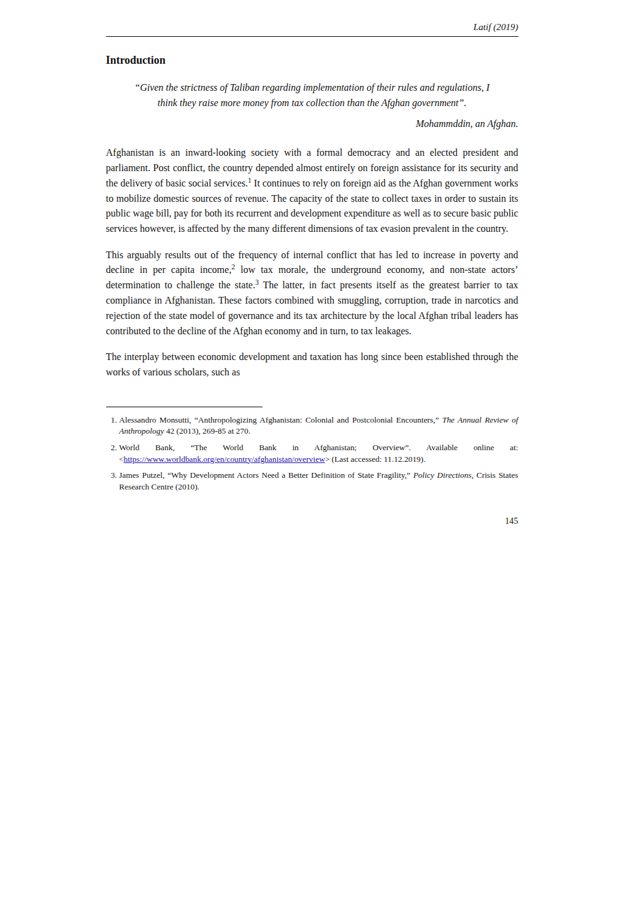Latif (2019)
Introduction
“Given the strictness of Taliban regarding implementation of their rules and regulations, I think they raise more money from tax collection than the Afghan government”.
Mohammddin, an Afghan.
Afghanistan is an inward-looking society with a formal democracy and an elected president and parliament. Post conflict, the country depended almost entirely on foreign assistance for its security and the delivery of basic social services.1 It continues to rely on foreign aid as the Afghan government works to mobilize domestic sources of revenue. The capacity of the state to collect taxes in order to sustain its public wage bill, pay for both its recurrent and development expenditure as well as to secure basic public services however, is affected by the many different dimensions of tax evasion prevalent in the country.
This arguably results out of the frequency of internal conflict that has led to increase in poverty and decline in per capita income,2 low tax morale, the underground economy, and non-state actors’ determination to challenge the state.3 The latter, in fact presents itself as the greatest barrier to tax compliance in Afghanistan. These factors combined with smuggling, corruption, trade in narcotics and rejection of the state model of governance and its tax architecture by the local Afghan tribal leaders has contributed to the decline of the Afghan economy and in turn, to tax leakages.
The interplay between economic development and taxation has long since been established through the works of various scholars, such as
Alessandro Monsutti, “Anthropologizing Afghanistan: Colonial and Postcolonial Encounters,” The Annual Review of Anthropology 42 (2013), 269-85 at 270.
World Bank, “The World Bank in Afghanistan; Overview”. Available online at: <https://www.worldbank.org/en/country/afghanistan/overview> (Last accessed: 11.12.2019).
James Putzel, “Why Development Actors Need a Better Definition of State Fragility,” Policy Directions, Crisis States Research Centre (2010).
145